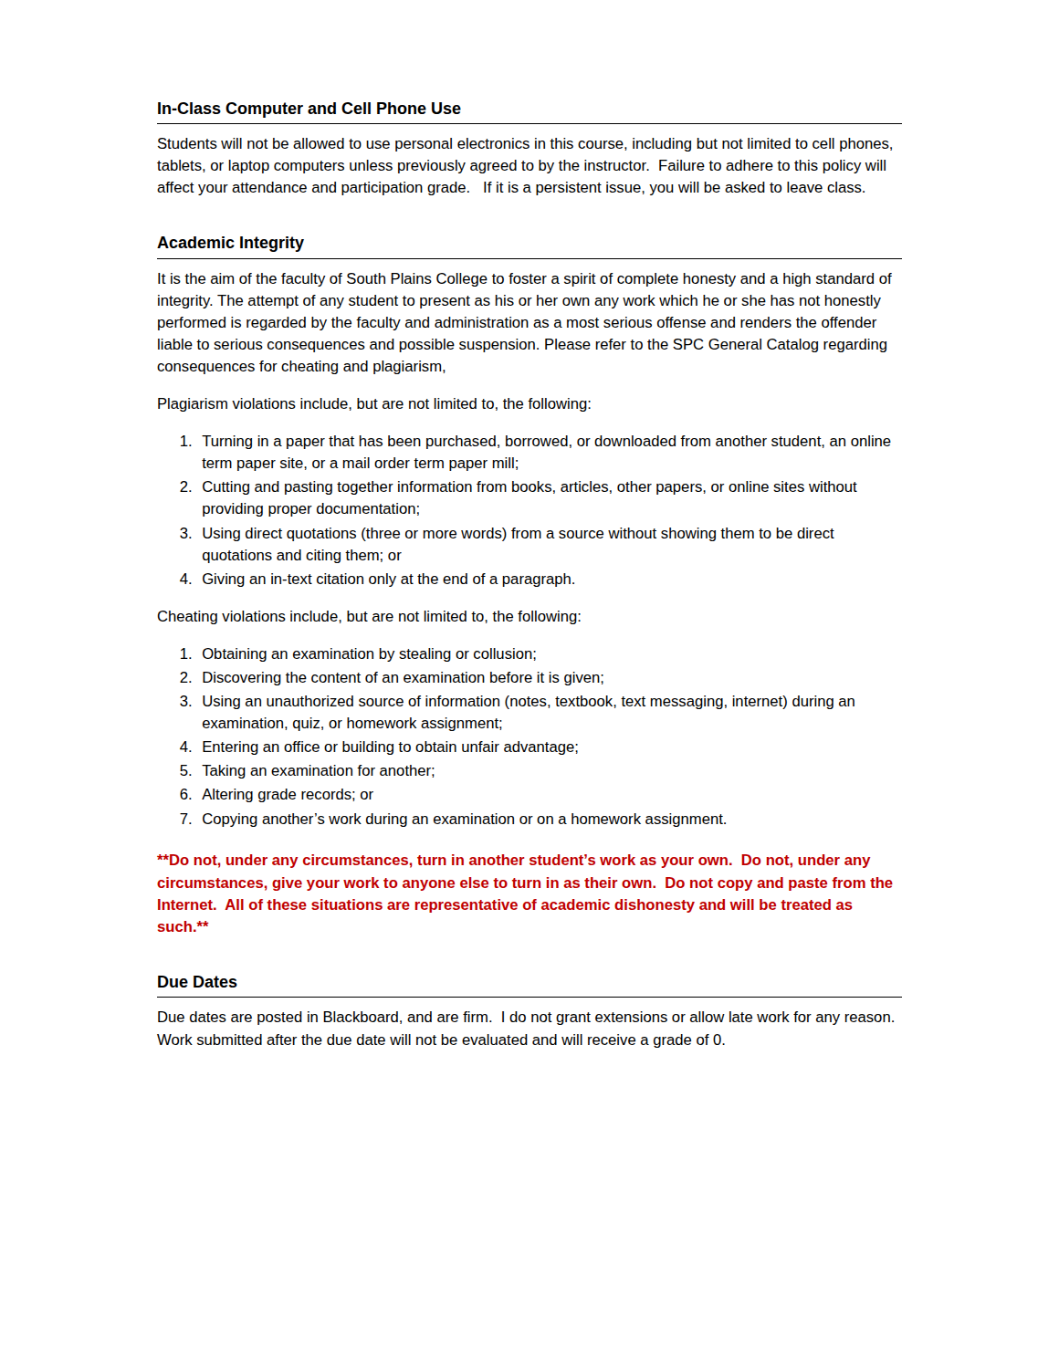In-Class Computer and Cell Phone Use
Students will not be allowed to use personal electronics in this course, including but not limited to cell phones, tablets, or laptop computers unless previously agreed to by the instructor. Failure to adhere to this policy will affect your attendance and participation grade. If it is a persistent issue, you will be asked to leave class.
Academic Integrity
It is the aim of the faculty of South Plains College to foster a spirit of complete honesty and a high standard of integrity. The attempt of any student to present as his or her own any work which he or she has not honestly performed is regarded by the faculty and administration as a most serious offense and renders the offender liable to serious consequences and possible suspension. Please refer to the SPC General Catalog regarding consequences for cheating and plagiarism,
Plagiarism violations include, but are not limited to, the following:
Turning in a paper that has been purchased, borrowed, or downloaded from another student, an online term paper site, or a mail order term paper mill;
Cutting and pasting together information from books, articles, other papers, or online sites without providing proper documentation;
Using direct quotations (three or more words) from a source without showing them to be direct quotations and citing them; or
Giving an in-text citation only at the end of a paragraph.
Cheating violations include, but are not limited to, the following:
Obtaining an examination by stealing or collusion;
Discovering the content of an examination before it is given;
Using an unauthorized source of information (notes, textbook, text messaging, internet) during an examination, quiz, or homework assignment;
Entering an office or building to obtain unfair advantage;
Taking an examination for another;
Altering grade records; or
Copying another’s work during an examination or on a homework assignment.
**Do not, under any circumstances, turn in another student’s work as your own. Do not, under any circumstances, give your work to anyone else to turn in as their own. Do not copy and paste from the Internet. All of these situations are representative of academic dishonesty and will be treated as such.**
Due Dates
Due dates are posted in Blackboard, and are firm. I do not grant extensions or allow late work for any reason. Work submitted after the due date will not be evaluated and will receive a grade of 0.